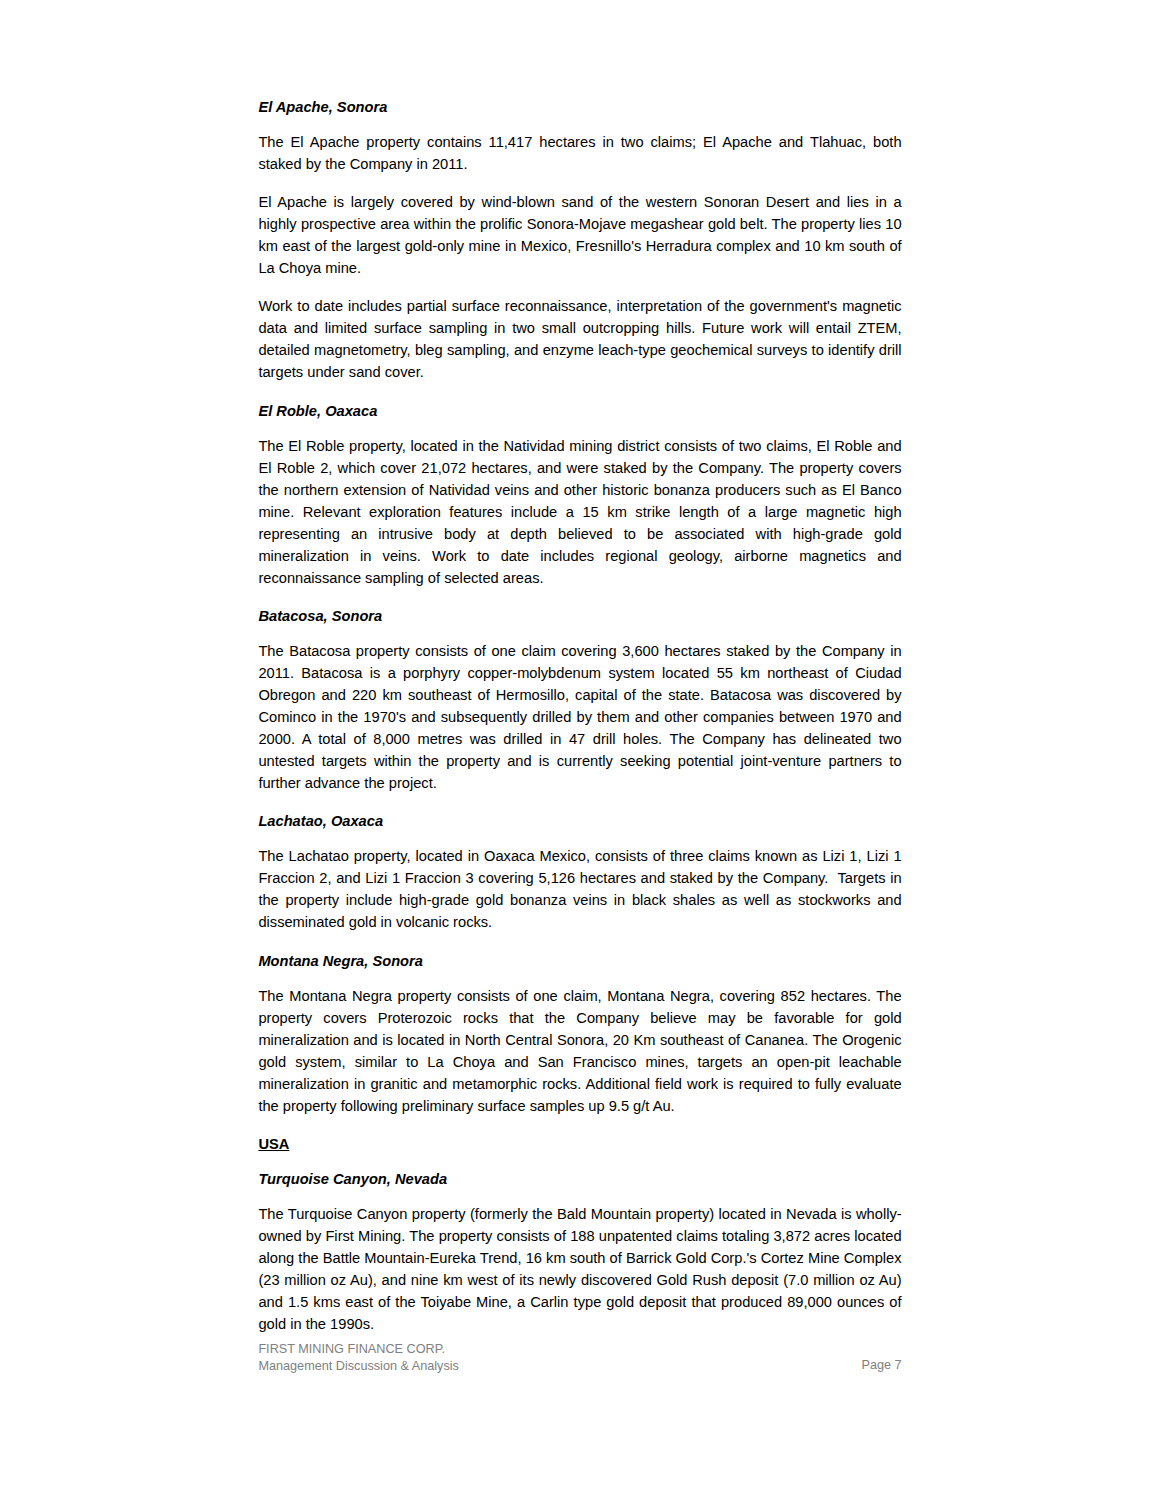El Apache, Sonora
The El Apache property contains 11,417 hectares in two claims; El Apache and Tlahuac, both staked by the Company in 2011.
El Apache is largely covered by wind-blown sand of the western Sonoran Desert and lies in a highly prospective area within the prolific Sonora-Mojave megashear gold belt. The property lies 10 km east of the largest gold-only mine in Mexico, Fresnillo's Herradura complex and 10 km south of La Choya mine.
Work to date includes partial surface reconnaissance, interpretation of the government's magnetic data and limited surface sampling in two small outcropping hills. Future work will entail ZTEM, detailed magnetometry, bleg sampling, and enzyme leach-type geochemical surveys to identify drill targets under sand cover.
El Roble, Oaxaca
The El Roble property, located in the Natividad mining district consists of two claims, El Roble and El Roble 2, which cover 21,072 hectares, and were staked by the Company. The property covers the northern extension of Natividad veins and other historic bonanza producers such as El Banco mine. Relevant exploration features include a 15 km strike length of a large magnetic high representing an intrusive body at depth believed to be associated with high-grade gold mineralization in veins. Work to date includes regional geology, airborne magnetics and reconnaissance sampling of selected areas.
Batacosa, Sonora
The Batacosa property consists of one claim covering 3,600 hectares staked by the Company in 2011. Batacosa is a porphyry copper-molybdenum system located 55 km northeast of Ciudad Obregon and 220 km southeast of Hermosillo, capital of the state. Batacosa was discovered by Cominco in the 1970's and subsequently drilled by them and other companies between 1970 and 2000. A total of 8,000 metres was drilled in 47 drill holes. The Company has delineated two untested targets within the property and is currently seeking potential joint-venture partners to further advance the project.
Lachatao, Oaxaca
The Lachatao property, located in Oaxaca Mexico, consists of three claims known as Lizi 1, Lizi 1 Fraccion 2, and Lizi 1 Fraccion 3 covering 5,126 hectares and staked by the Company. Targets in the property include high-grade gold bonanza veins in black shales as well as stockworks and disseminated gold in volcanic rocks.
Montana Negra, Sonora
The Montana Negra property consists of one claim, Montana Negra, covering 852 hectares. The property covers Proterozoic rocks that the Company believe may be favorable for gold mineralization and is located in North Central Sonora, 20 Km southeast of Cananea. The Orogenic gold system, similar to La Choya and San Francisco mines, targets an open-pit leachable mineralization in granitic and metamorphic rocks. Additional field work is required to fully evaluate the property following preliminary surface samples up 9.5 g/t Au.
USA
Turquoise Canyon, Nevada
The Turquoise Canyon property (formerly the Bald Mountain property) located in Nevada is wholly-owned by First Mining. The property consists of 188 unpatented claims totaling 3,872 acres located along the Battle Mountain-Eureka Trend, 16 km south of Barrick Gold Corp.'s Cortez Mine Complex (23 million oz Au), and nine km west of its newly discovered Gold Rush deposit (7.0 million oz Au) and 1.5 kms east of the Toiyabe Mine, a Carlin type gold deposit that produced 89,000 ounces of gold in the 1990s.
FIRST MINING FINANCE CORP.
Management Discussion & Analysis
Page 7